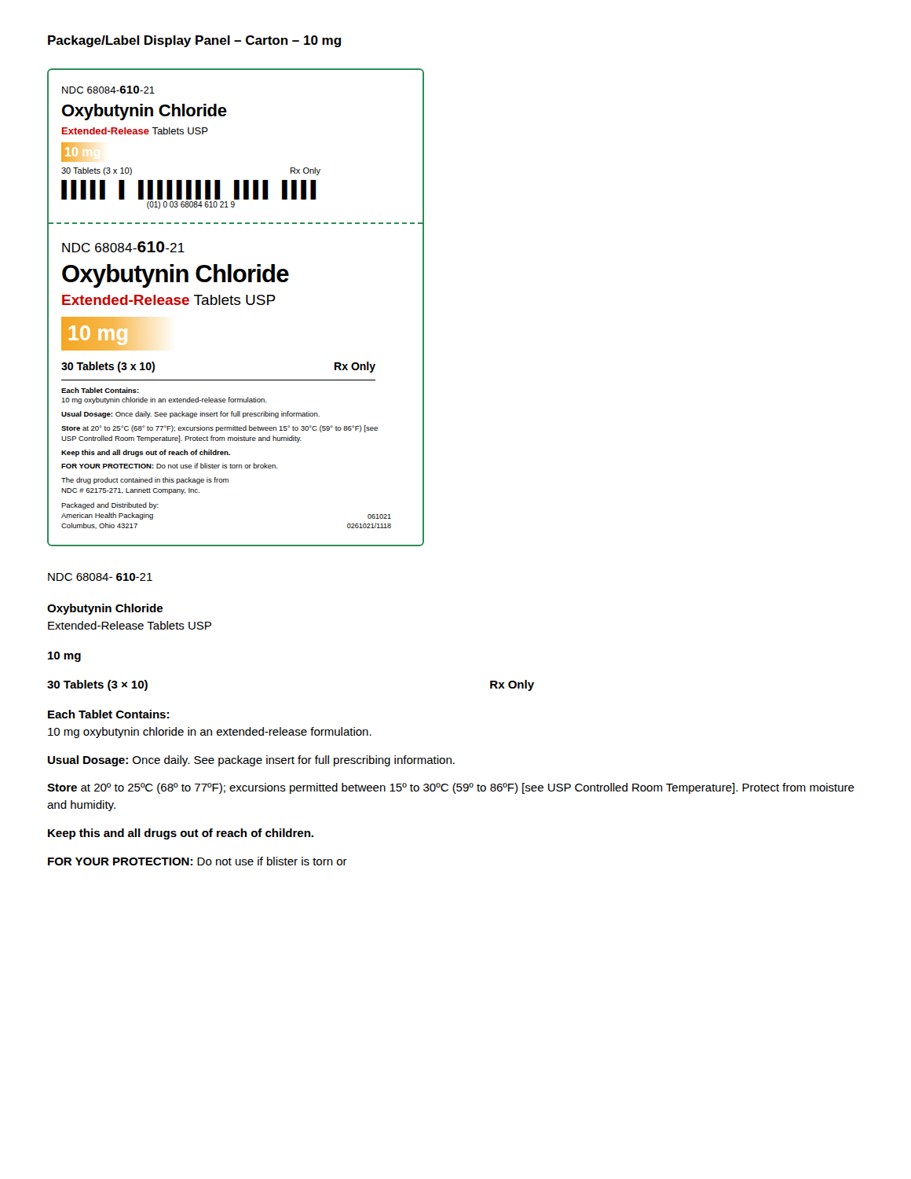Package/Label Display Panel – Carton – 10 mg
NDC 68084-610-21
Oxybutynin Chloride
Extended-Release Tablets USP
10 mg
30 Tablets (3 x 10) Rx Only
▌▌▌▌▌ ▌ ▌▌▌▌▌▌▌▌▌ ▌▌▌▌ ▌▌▌▌
(01) 0 03 68084 610 21 9
NDC 68084-610-21
Oxybutynin Chloride
Extended-Release Tablets USP
10 mg
30 Tablets (3 x 10) Rx Only
Each Tablet Contains:
10 mg oxybutynin chloride in an extended-release formulation.
Usual Dosage: Once daily. See package insert for full prescribing information.
Store at 20° to 25°C (68° to 77°F); excursions permitted between 15° to 30°C (59° to 86°F) [see USP Controlled Room Temperature]. Protect from moisture and humidity.
Keep this and all drugs out of reach of children.
FOR YOUR PROTECTION: Do not use if blister is torn or broken.
The drug product contained in this package is from
NDC # 62175-271, Lannett Company, Inc.
Packaged and Distributed by:
American Health Packaging
Columbus, Ohio 43217
061021
0261021/1118
NDC 68084- 610-21
Oxybutynin Chloride
Extended-Release Tablets USP
10 mg
30 Tablets (3 × 10) Rx Only
Each Tablet Contains:
10 mg oxybutynin chloride in an extended-release formulation.
Usual Dosage: Once daily. See package insert for full prescribing information.
Store at 20º to 25ºC (68º to 77ºF); excursions permitted between 15º to 30ºC (59º to 86ºF) [see USP Controlled Room Temperature]. Protect from moisture and humidity.
Keep this and all drugs out of reach of children.
FOR YOUR PROTECTION: Do not use if blister is torn or